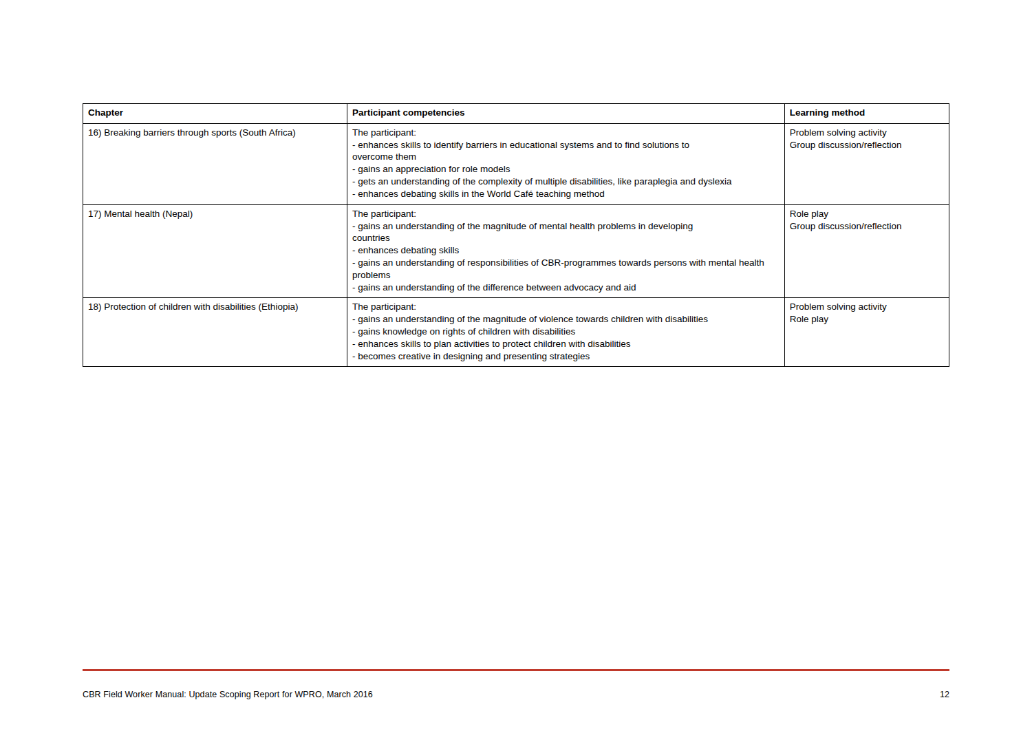| Chapter | Participant competencies | Learning method |
| --- | --- | --- |
| 16) Breaking barriers through sports (South Africa) | The participant: - enhances skills to identify barriers in educational systems and to find solutions to overcome them - gains an appreciation for role models - gets an understanding of the complexity of multiple disabilities, like paraplegia and dyslexia - enhances debating skills in the World Café teaching method | Problem solving activity Group discussion/reflection |
| 17) Mental health (Nepal) | The participant: - gains an understanding of the magnitude of mental health problems in developing countries - enhances debating skills - gains an understanding of responsibilities of CBR-programmes towards persons with mental health problems - gains an understanding of the difference between advocacy and aid | Role play Group discussion/reflection |
| 18) Protection of children with disabilities (Ethiopia) | The participant: - gains an understanding of the magnitude of violence towards children with disabilities - gains knowledge on rights of children with disabilities - enhances skills to plan activities to protect children with disabilities - becomes creative in designing and presenting strategies | Problem solving activity Role play |
CBR Field Worker Manual: Update Scoping Report for WPRO, March 2016 12